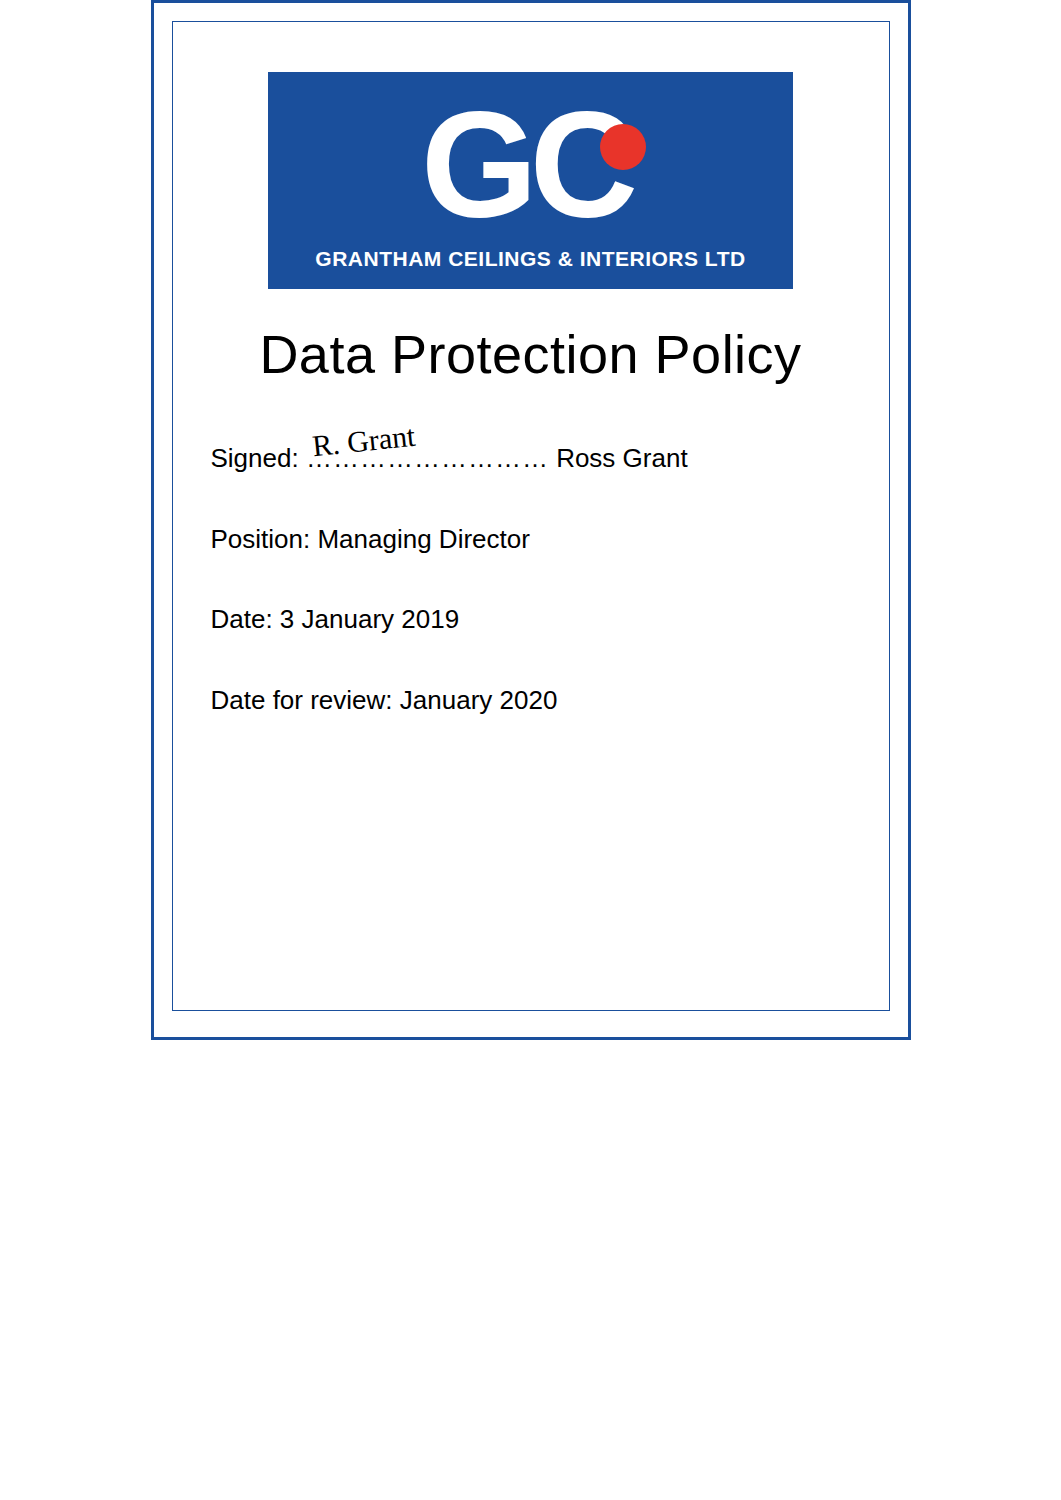GC
GRANTHAM CEILINGS & INTERIORS LTD
Data Protection Policy
Signed: R. Grant……………………… Ross Grant
Position: Managing Director
Date: 3 January 2019
Date for review: January 2020